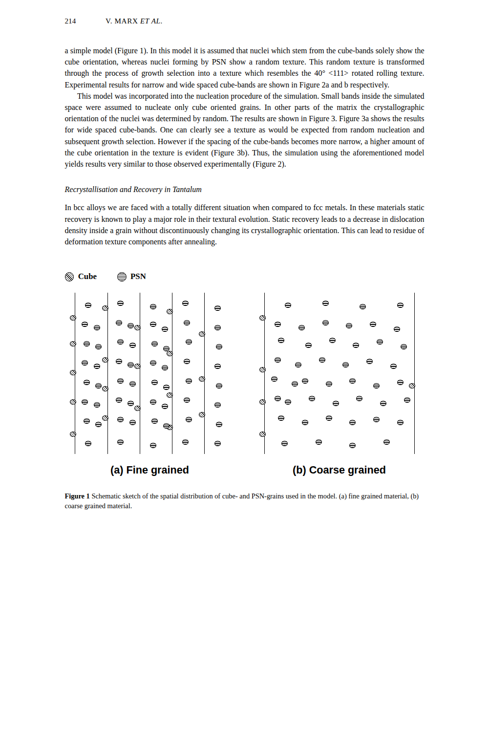214 V. MARX ET AL.
a simple model (Figure 1). In this model it is assumed that nuclei which stem from the cube-bands solely show the cube orientation, whereas nuclei forming by PSN show a random texture. This random texture is transformed through the process of growth selection into a texture which resembles the 40° <111> rotated rolling texture. Experimental results for narrow and wide spaced cube-bands are shown in Figure 2a and b respectively.
This model was incorporated into the nucleation procedure of the simulation. Small bands inside the simulated space were assumed to nucleate only cube oriented grains. In other parts of the matrix the crystallographic orientation of the nuclei was determined by random. The results are shown in Figure 3. Figure 3a shows the results for wide spaced cube-bands. One can clearly see a texture as would be expected from random nucleation and subsequent growth selection. However if the spacing of the cube-bands becomes more narrow, a higher amount of the cube orientation in the texture is evident (Figure 3b). Thus, the simulation using the aforementioned model yields results very similar to those observed experimentally (Figure 2).
Recrystallisation and Recovery in Tantalum
In bcc alloys we are faced with a totally different situation when compared to fcc metals. In these materials static recovery is known to play a major role in their textural evolution. Static recovery leads to a decrease in dislocation density inside a grain without discontinuously changing its crystallographic orientation. This can lead to residue of deformation texture components after annealing.
Cube PSN
(a) Fine grained
(b) Coarse grained
Figure 1 Schematic sketch of the spatial distribution of cube- and PSN-grains used in the model. (a) fine grained material, (b) coarse grained material.